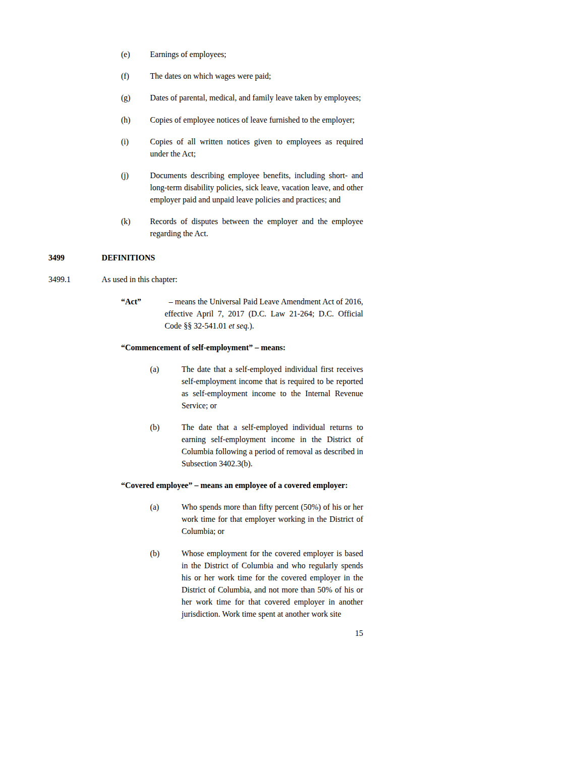(e) Earnings of employees;
(f) The dates on which wages were paid;
(g) Dates of parental, medical, and family leave taken by employees;
(h) Copies of employee notices of leave furnished to the employer;
(i) Copies of all written notices given to employees as required under the Act;
(j) Documents describing employee benefits, including short- and long-term disability policies, sick leave, vacation leave, and other employer paid and unpaid leave policies and practices; and
(k) Records of disputes between the employer and the employee regarding the Act.
3499 DEFINITIONS
3499.1 As used in this chapter:
“Act” – means the Universal Paid Leave Amendment Act of 2016, effective April 7, 2017 (D.C. Law 21-264; D.C. Official Code §§ 32-541.01 et seq.).
“Commencement of self-employment” – means:
(a) The date that a self-employed individual first receives self-employment income that is required to be reported as self-employment income to the Internal Revenue Service; or
(b) The date that a self-employed individual returns to earning self-employment income in the District of Columbia following a period of removal as described in Subsection 3402.3(b).
“Covered employee” – means an employee of a covered employer:
(a) Who spends more than fifty percent (50%) of his or her work time for that employer working in the District of Columbia; or
(b) Whose employment for the covered employer is based in the District of Columbia and who regularly spends his or her work time for the covered employer in the District of Columbia, and not more than 50% of his or her work time for that covered employer in another jurisdiction. Work time spent at another work site
15